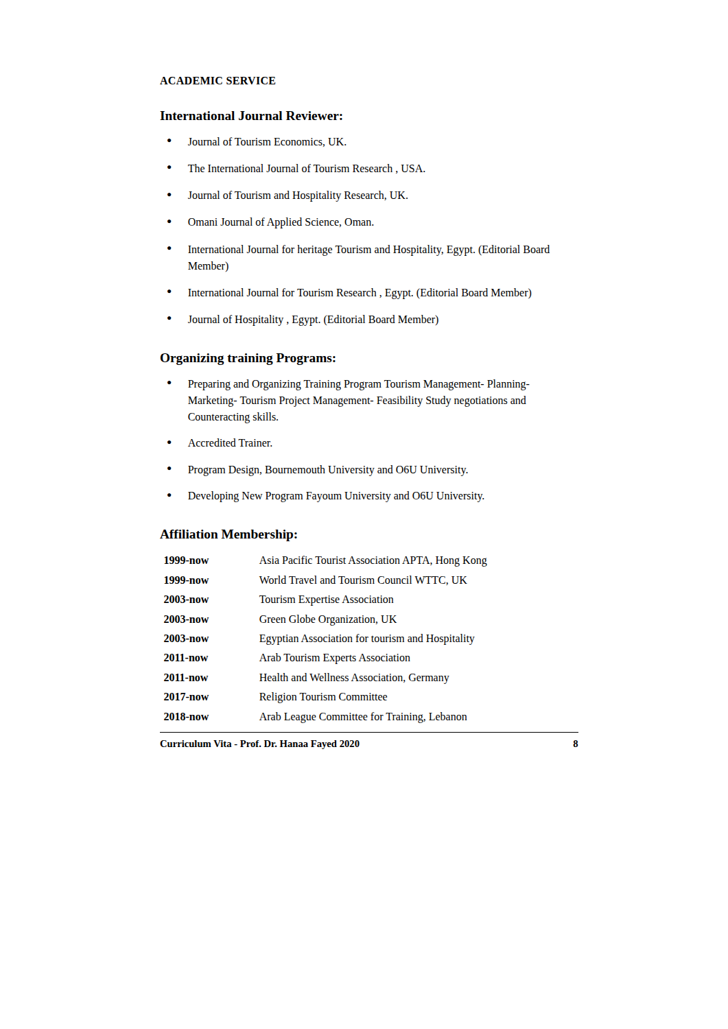ACADEMIC SERVICE
International Journal Reviewer:
Journal of Tourism Economics, UK.
The International Journal of Tourism Research , USA.
Journal of Tourism and Hospitality Research, UK.
Omani Journal of Applied Science, Oman.
International Journal for heritage Tourism and Hospitality, Egypt. (Editorial Board Member)
International Journal for Tourism Research , Egypt. (Editorial Board Member)
Journal of Hospitality , Egypt. (Editorial Board Member)
Organizing training Programs:
Preparing and Organizing Training Program Tourism Management- Planning- Marketing- Tourism Project Management- Feasibility Study negotiations and Counteracting skills.
Accredited Trainer.
Program Design, Bournemouth University and O6U University.
Developing New Program Fayoum University and O6U University.
Affiliation Membership:
1999-now Asia Pacific Tourist Association APTA, Hong Kong
1999-now World Travel and Tourism Council WTTC, UK
2003-now Tourism Expertise Association
2003-now Green Globe Organization, UK
2003-now Egyptian Association for tourism and Hospitality
2011-now Arab Tourism Experts Association
2011-now Health and Wellness Association, Germany
2017-now Religion Tourism Committee
2018-now Arab League Committee for Training, Lebanon
Curriculum Vita - Prof. Dr. Hanaa Fayed 2020 8